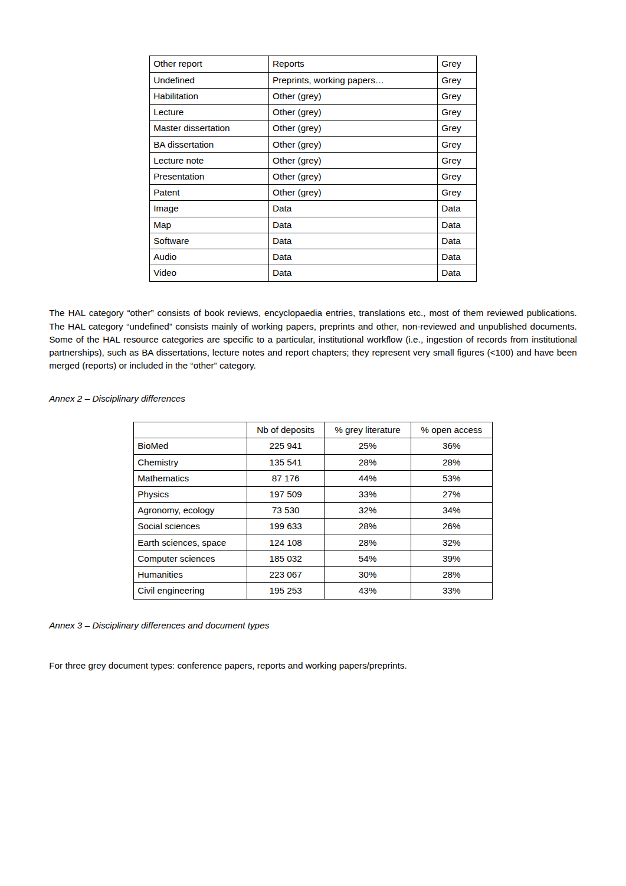| Other report | Reports | Grey |
| Undefined | Preprints, working papers… | Grey |
| Habilitation | Other (grey) | Grey |
| Lecture | Other (grey) | Grey |
| Master dissertation | Other (grey) | Grey |
| BA dissertation | Other (grey) | Grey |
| Lecture note | Other (grey) | Grey |
| Presentation | Other (grey) | Grey |
| Patent | Other (grey) | Grey |
| Image | Data | Data |
| Map | Data | Data |
| Software | Data | Data |
| Audio | Data | Data |
| Video | Data | Data |
The HAL category “other” consists of book reviews, encyclopaedia entries, translations etc., most of them reviewed publications. The HAL category “undefined” consists mainly of working papers, preprints and other, non-reviewed and unpublished documents. Some of the HAL resource categories are specific to a particular, institutional workflow (i.e., ingestion of records from institutional partnerships), such as BA dissertations, lecture notes and report chapters; they represent very small figures (<100) and have been merged (reports) or included in the “other” category.
Annex 2 – Disciplinary differences
| | Nb of deposits | % grey literature | % open access |
| --- | --- | --- | --- |
| BioMed | 225 941 | 25% | 36% |
| Chemistry | 135 541 | 28% | 28% |
| Mathematics | 87 176 | 44% | 53% |
| Physics | 197 509 | 33% | 27% |
| Agronomy, ecology | 73 530 | 32% | 34% |
| Social sciences | 199 633 | 28% | 26% |
| Earth sciences, space | 124 108 | 28% | 32% |
| Computer sciences | 185 032 | 54% | 39% |
| Humanities | 223 067 | 30% | 28% |
| Civil engineering | 195 253 | 43% | 33% |
Annex 3 – Disciplinary differences and document types
For three grey document types: conference papers, reports and working papers/preprints.